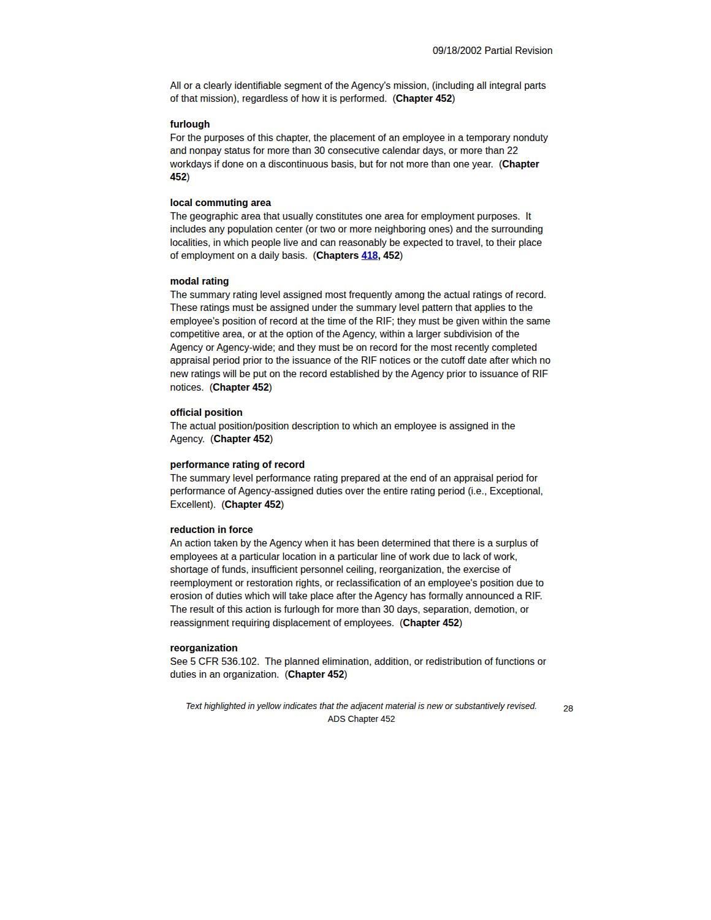09/18/2002 Partial Revision
All or a clearly identifiable segment of the Agency's mission, (including all integral parts of that mission), regardless of how it is performed. (Chapter 452)
furlough
For the purposes of this chapter, the placement of an employee in a temporary nonduty and nonpay status for more than 30 consecutive calendar days, or more than 22 workdays if done on a discontinuous basis, but for not more than one year. (Chapter 452)
local commuting area
The geographic area that usually constitutes one area for employment purposes. It includes any population center (or two or more neighboring ones) and the surrounding localities, in which people live and can reasonably be expected to travel, to their place of employment on a daily basis. (Chapters 418, 452)
modal rating
The summary rating level assigned most frequently among the actual ratings of record. These ratings must be assigned under the summary level pattern that applies to the employee's position of record at the time of the RIF; they must be given within the same competitive area, or at the option of the Agency, within a larger subdivision of the Agency or Agency-wide; and they must be on record for the most recently completed appraisal period prior to the issuance of the RIF notices or the cutoff date after which no new ratings will be put on the record established by the Agency prior to issuance of RIF notices. (Chapter 452)
official position
The actual position/position description to which an employee is assigned in the Agency. (Chapter 452)
performance rating of record
The summary level performance rating prepared at the end of an appraisal period for performance of Agency-assigned duties over the entire rating period (i.e., Exceptional, Excellent). (Chapter 452)
reduction in force
An action taken by the Agency when it has been determined that there is a surplus of employees at a particular location in a particular line of work due to lack of work, shortage of funds, insufficient personnel ceiling, reorganization, the exercise of reemployment or restoration rights, or reclassification of an employee's position due to erosion of duties which will take place after the Agency has formally announced a RIF. The result of this action is furlough for more than 30 days, separation, demotion, or reassignment requiring displacement of employees. (Chapter 452)
reorganization
See 5 CFR 536.102. The planned elimination, addition, or redistribution of functions or duties in an organization. (Chapter 452)
Text highlighted in yellow indicates that the adjacent material is new or substantively revised.
ADS Chapter 45228